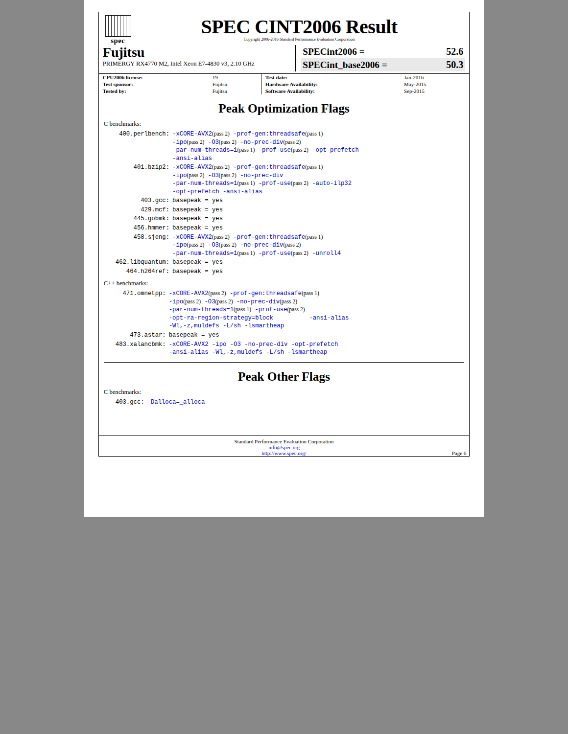spec
SPEC CINT2006 Result
Copyright 2006-2016 Standard Performance Evaluation Corporation
Fujitsu
PRIMERGY RX4770 M2, Intel Xeon E7-4830 v3, 2.10 GHz
SPECint2006 =52.6
SPECint_base2006 =50.3
| CPU2006 license: | 19 | Test date: | Jan-2016 |
| Test sponsor: | Fujitsu | Hardware Availability: | May-2015 |
| Tested by: | Fujitsu | Software Availability: | Sep-2015 |
Peak Optimization Flags
C benchmarks:
| 400.perlbench: | -xCORE-AVX2 (pass 2) -prof-gen:threadsafe (pass 1) -ipo (pass 2) -O3 (pass 2) -no-prec-div (pass 2) -par-num-threads=1 (pass 1) -prof-use (pass 2) -opt-prefetch -ansi-alias |
| 401.bzip2: | -xCORE-AVX2 (pass 2) -prof-gen:threadsafe (pass 1) -ipo (pass 2) -O3 (pass 2) -no-prec-div -par-num-threads=1 (pass 1) -prof-use (pass 2) -auto-ilp32 -opt-prefetch -ansi-alias |
| 403.gcc: | basepeak = yes |
| 429.mcf: | basepeak = yes |
| 445.gobmk: | basepeak = yes |
| 456.hmmer: | basepeak = yes |
| 458.sjeng: | -xCORE-AVX2 (pass 2) -prof-gen:threadsafe (pass 1) -ipo (pass 2) -O3 (pass 2) -no-prec-div (pass 2) -par-num-threads=1 (pass 1) -prof-use (pass 2) -unroll4 |
| 462.libquantum: | basepeak = yes |
| 464.h264ref: | basepeak = yes |
C++ benchmarks:
| 471.omnetpp: | -xCORE-AVX2 (pass 2) -prof-gen:threadsafe (pass 1) -ipo (pass 2) -O3 (pass 2) -no-prec-div (pass 2) -par-num-threads=1 (pass 1) -prof-use (pass 2) -opt-ra-region-strategy=block -ansi-alias -Wl,-z,muldefs -L/sh -lsmartheap |
| 473.astar: | basepeak = yes |
| 483.xalancbmk: | -xCORE-AVX2 -ipo -O3 -no-prec-div -opt-prefetch -ansi-alias -Wl,-z,muldefs -L/sh -lsmartheap |
Peak Other Flags
C benchmarks:
| 403.gcc: | -Dalloca=_alloca |
Standard Performance Evaluation Corporation
info@spec.org
http://www.spec.org/ Page 6